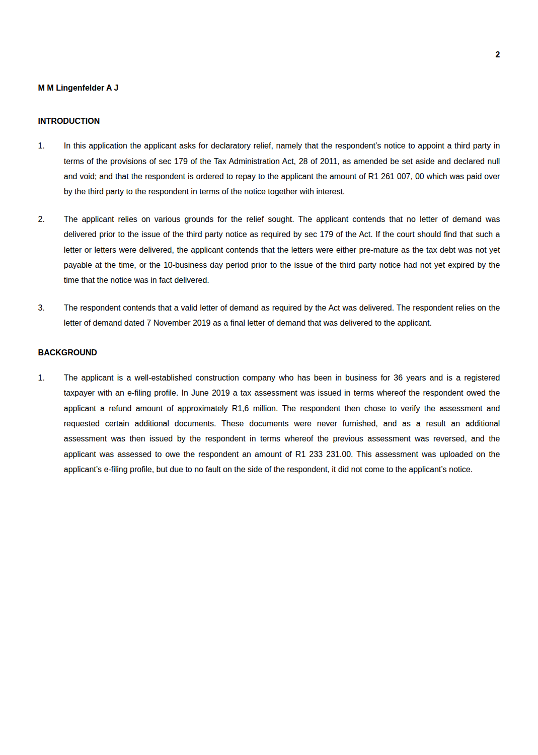2
M M Lingenfelder A J
Introduction
In this application the applicant asks for declaratory relief, namely that the respondent’s notice to appoint a third party in terms of the provisions of sec 179 of the Tax Administration Act, 28 of 2011, as amended be set aside and declared null and void; and that the respondent is ordered to repay to the applicant the amount of R1 261 007, 00 which was paid over by the third party to the respondent in terms of the notice together with interest.
The applicant relies on various grounds for the relief sought. The applicant contends that no letter of demand was delivered prior to the issue of the third party notice as required by sec 179 of the Act. If the court should find that such a letter or letters were delivered, the applicant contends that the letters were either pre-mature as the tax debt was not yet payable at the time, or the 10-business day period prior to the issue of the third party notice had not yet expired by the time that the notice was in fact delivered.
The respondent contends that a valid letter of demand as required by the Act was delivered. The respondent relies on the letter of demand dated 7 November 2019 as a final letter of demand that was delivered to the applicant.
Background
The applicant is a well-established construction company who has been in business for 36 years and is a registered taxpayer with an e-filing profile. In June 2019 a tax assessment was issued in terms whereof the respondent owed the applicant a refund amount of approximately R1,6 million. The respondent then chose to verify the assessment and requested certain additional documents. These documents were never furnished, and as a result an additional assessment was then issued by the respondent in terms whereof the previous assessment was reversed, and the applicant was assessed to owe the respondent an amount of R1 233 231.00. This assessment was uploaded on the applicant’s e-filing profile, but due to no fault on the side of the respondent, it did not come to the applicant’s notice.